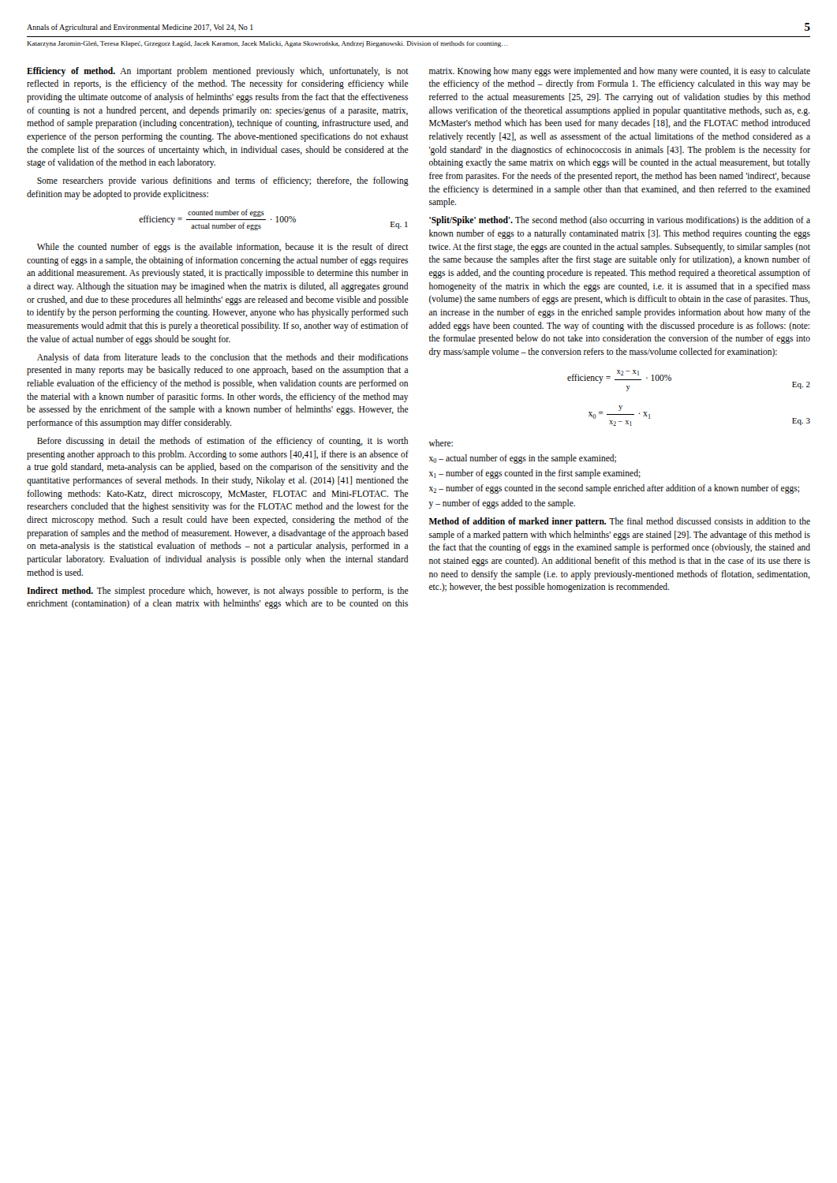Annals of Agricultural and Environmental Medicine 2017, Vol 24, No 1 5
Katarzyna Jaromin-Gleń, Teresa Kłapeć, Grzegorz Łagód, Jacek Karamon, Jacek Malicki, Agata Skowrońska, Andrzej Bieganowski. Division of methods for counting…
Efficiency of method. An important problem mentioned previously which, unfortunately, is not reflected in reports, is the efficiency of the method. The necessity for considering efficiency while providing the ultimate outcome of analysis of helminths' eggs results from the fact that the effectiveness of counting is not a hundred percent, and depends primarily on: species/genus of a parasite, matrix, method of sample preparation (including concentration), technique of counting, infrastructure used, and experience of the person performing the counting. The above-mentioned specifications do not exhaust the complete list of the sources of uncertainty which, in individual cases, should be considered at the stage of validation of the method in each laboratory.
Some researchers provide various definitions and terms of efficiency; therefore, the following definition may be adopted to provide explicitness:
efficiency = counted number of eggs actual number of eggs · 100% Eq. 1
While the counted number of eggs is the available information, because it is the result of direct counting of eggs in a sample, the obtaining of information concerning the actual number of eggs requires an additional measurement. As previously stated, it is practically impossible to determine this number in a direct way. Although the situation may be imagined when the matrix is diluted, all aggregates ground or crushed, and due to these procedures all helminths' eggs are released and become visible and possible to identify by the person performing the counting. However, anyone who has physically performed such measurements would admit that this is purely a theoretical possibility. If so, another way of estimation of the value of actual number of eggs should be sought for.
Analysis of data from literature leads to the conclusion that the methods and their modifications presented in many reports may be basically reduced to one approach, based on the assumption that a reliable evaluation of the efficiency of the method is possible, when validation counts are performed on the material with a known number of parasitic forms. In other words, the efficiency of the method may be assessed by the enrichment of the sample with a known number of helminths' eggs. However, the performance of this assumption may differ considerably.
Before discussing in detail the methods of estimation of the efficiency of counting, it is worth presenting another approach to this problm. According to some authors [40,41], if there is an absence of a true gold standard, meta-analysis can be applied, based on the comparison of the sensitivity and the quantitative performances of several methods. In their study, Nikolay et al. (2014) [41] mentioned the following methods: Kato-Katz, direct microscopy, McMaster, FLOTAC and Mini-FLOTAC. The researchers concluded that the highest sensitivity was for the FLOTAC method and the lowest for the direct microscopy method. Such a result could have been expected, considering the method of the preparation of samples and the method of measurement. However, a disadvantage of the approach based on meta-analysis is the statistical evaluation of methods – not a particular analysis, performed in a particular laboratory. Evaluation of individual analysis is possible only when the internal standard method is used.
Indirect method. The simplest procedure which, however, is not always possible to perform, is the enrichment (contamination) of a clean matrix with helminths' eggs which are to be counted on this matrix. Knowing how many eggs were implemented and how many were counted, it is easy to calculate the efficiency of the method – directly from Formula 1. The efficiency calculated in this way may be referred to the actual measurements [25, 29]. The carrying out of validation studies by this method allows verification of the theoretical assumptions applied in popular quantitative methods, such as, e.g. McMaster's method which has been used for many decades [18], and the FLOTAC method introduced relatively recently [42], as well as assessment of the actual limitations of the method considered as a 'gold standard' in the diagnostics of echinococcosis in animals [43]. The problem is the necessity for obtaining exactly the same matrix on which eggs will be counted in the actual measurement, but totally free from parasites. For the needs of the presented report, the method has been named 'indirect', because the efficiency is determined in a sample other than that examined, and then referred to the examined sample.
'Split/Spike' method'. The second method (also occurring in various modifications) is the addition of a known number of eggs to a naturally contaminated matrix [3]. This method requires counting the eggs twice. At the first stage, the eggs are counted in the actual samples. Subsequently, to similar samples (not the same because the samples after the first stage are suitable only for utilization), a known number of eggs is added, and the counting procedure is repeated. This method required a theoretical assumption of homogeneity of the matrix in which the eggs are counted, i.e. it is assumed that in a specified mass (volume) the same numbers of eggs are present, which is difficult to obtain in the case of parasites. Thus, an increase in the number of eggs in the enriched sample provides information about how many of the added eggs have been counted. The way of counting with the discussed procedure is as follows: (note: the formulae presented below do not take into consideration the conversion of the number of eggs into dry mass/sample volume – the conversion refers to the mass/volume collected for examination):
efficiency = x2 − x1 y · 100% Eq. 2
x0 = yx2 − x1 · x1 Eq. 3
where:
x0 – actual number of eggs in the sample examined;
x1 – number of eggs counted in the first sample examined;
x2 – number of eggs counted in the second sample enriched after addition of a known number of eggs;
y – number of eggs added to the sample.
Method of addition of marked inner pattern. The final method discussed consists in addition to the sample of a marked pattern with which helminths' eggs are stained [29]. The advantage of this method is the fact that the counting of eggs in the examined sample is performed once (obviously, the stained and not stained eggs are counted). An additional benefit of this method is that in the case of its use there is no need to densify the sample (i.e. to apply previously-mentioned methods of flotation, sedimentation, etc.); however, the best possible homogenization is recommended.